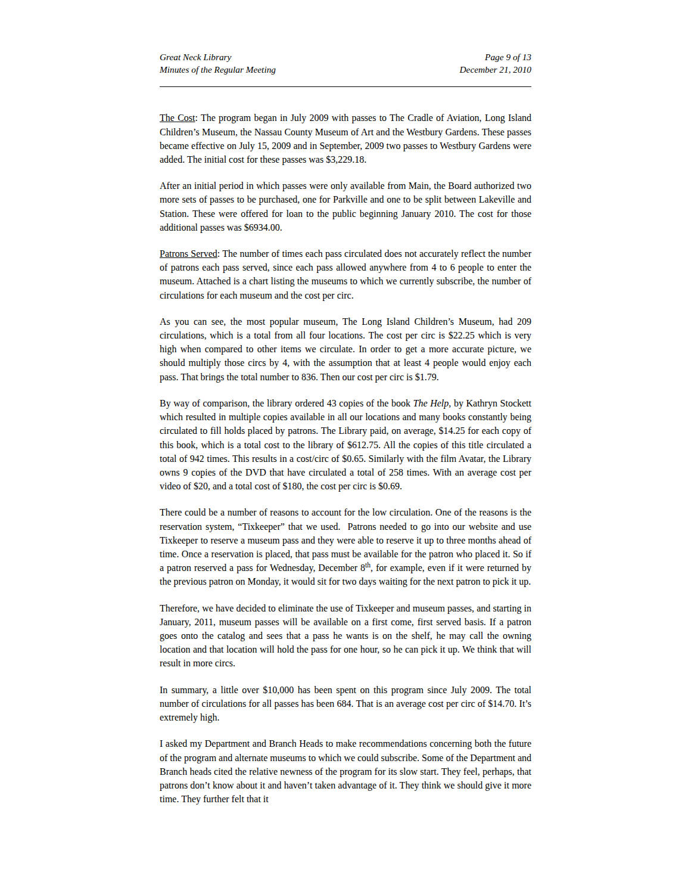Great Neck Library
Minutes of the Regular Meeting
Page 9 of 13
December 21, 2010
The Cost: The program began in July 2009 with passes to The Cradle of Aviation, Long Island Children’s Museum, the Nassau County Museum of Art and the Westbury Gardens. These passes became effective on July 15, 2009 and in September, 2009 two passes to Westbury Gardens were added. The initial cost for these passes was $3,229.18.
After an initial period in which passes were only available from Main, the Board authorized two more sets of passes to be purchased, one for Parkville and one to be split between Lakeville and Station. These were offered for loan to the public beginning January 2010. The cost for those additional passes was $6934.00.
Patrons Served: The number of times each pass circulated does not accurately reflect the number of patrons each pass served, since each pass allowed anywhere from 4 to 6 people to enter the museum. Attached is a chart listing the museums to which we currently subscribe, the number of circulations for each museum and the cost per circ.
As you can see, the most popular museum, The Long Island Children’s Museum, had 209 circulations, which is a total from all four locations. The cost per circ is $22.25 which is very high when compared to other items we circulate. In order to get a more accurate picture, we should multiply those circs by 4, with the assumption that at least 4 people would enjoy each pass. That brings the total number to 836. Then our cost per circ is $1.79.
By way of comparison, the library ordered 43 copies of the book The Help, by Kathryn Stockett which resulted in multiple copies available in all our locations and many books constantly being circulated to fill holds placed by patrons. The Library paid, on average, $14.25 for each copy of this book, which is a total cost to the library of $612.75. All the copies of this title circulated a total of 942 times. This results in a cost/circ of $0.65. Similarly with the film Avatar, the Library owns 9 copies of the DVD that have circulated a total of 258 times. With an average cost per video of $20, and a total cost of $180, the cost per circ is $0.69.
There could be a number of reasons to account for the low circulation. One of the reasons is the reservation system, “Tixkeeper” that we used. Patrons needed to go into our website and use Tixkeeper to reserve a museum pass and they were able to reserve it up to three months ahead of time. Once a reservation is placed, that pass must be available for the patron who placed it. So if a patron reserved a pass for Wednesday, December 8th, for example, even if it were returned by the previous patron on Monday, it would sit for two days waiting for the next patron to pick it up.
Therefore, we have decided to eliminate the use of Tixkeeper and museum passes, and starting in January, 2011, museum passes will be available on a first come, first served basis. If a patron goes onto the catalog and sees that a pass he wants is on the shelf, he may call the owning location and that location will hold the pass for one hour, so he can pick it up. We think that will result in more circs.
In summary, a little over $10,000 has been spent on this program since July 2009. The total number of circulations for all passes has been 684. That is an average cost per circ of $14.70. It’s extremely high.
I asked my Department and Branch Heads to make recommendations concerning both the future of the program and alternate museums to which we could subscribe. Some of the Department and Branch heads cited the relative newness of the program for its slow start. They feel, perhaps, that patrons don’t know about it and haven’t taken advantage of it. They think we should give it more time. They further felt that it